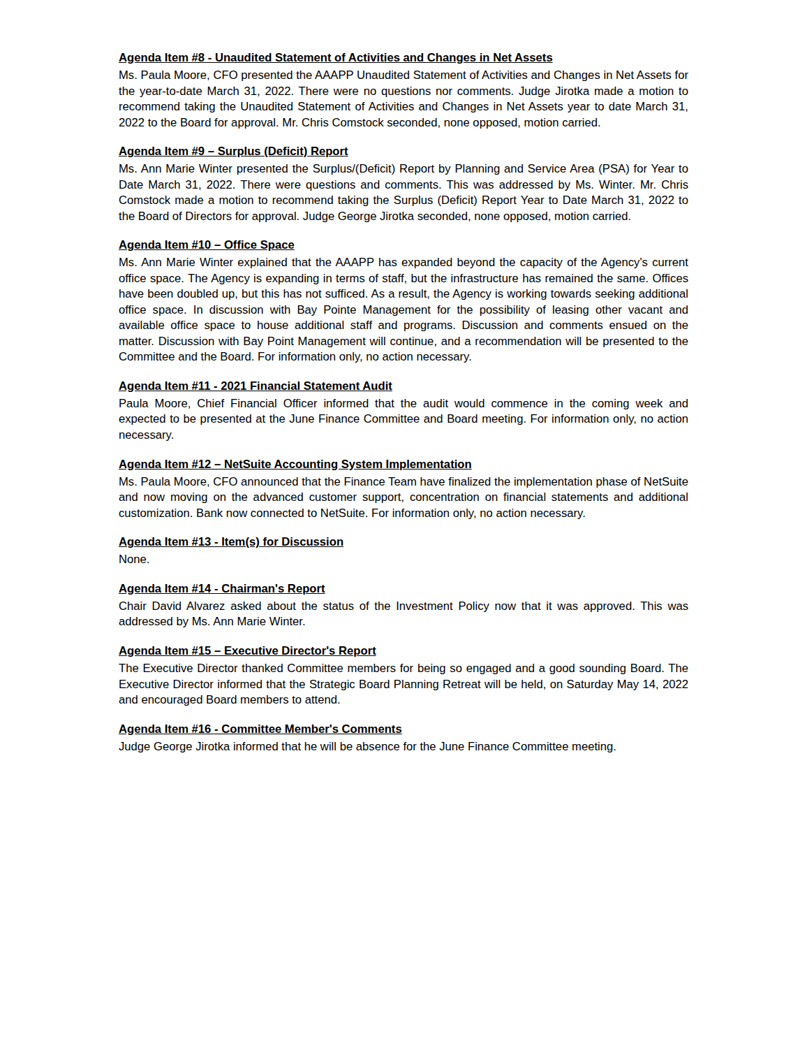Agenda Item #8 - Unaudited Statement of Activities and Changes in Net Assets
Ms. Paula Moore, CFO presented the AAAPP Unaudited Statement of Activities and Changes in Net Assets for the year-to-date March 31, 2022. There were no questions nor comments. Judge Jirotka made a motion to recommend taking the Unaudited Statement of Activities and Changes in Net Assets year to date March 31, 2022 to the Board for approval. Mr. Chris Comstock seconded, none opposed, motion carried.
Agenda Item #9 – Surplus (Deficit) Report
Ms. Ann Marie Winter presented the Surplus/(Deficit) Report by Planning and Service Area (PSA) for Year to Date March 31, 2022. There were questions and comments. This was addressed by Ms. Winter. Mr. Chris Comstock made a motion to recommend taking the Surplus (Deficit) Report Year to Date March 31, 2022 to the Board of Directors for approval. Judge George Jirotka seconded, none opposed, motion carried.
Agenda Item #10 – Office Space
Ms. Ann Marie Winter explained that the AAAPP has expanded beyond the capacity of the Agency's current office space. The Agency is expanding in terms of staff, but the infrastructure has remained the same. Offices have been doubled up, but this has not sufficed. As a result, the Agency is working towards seeking additional office space. In discussion with Bay Pointe Management for the possibility of leasing other vacant and available office space to house additional staff and programs. Discussion and comments ensued on the matter. Discussion with Bay Point Management will continue, and a recommendation will be presented to the Committee and the Board. For information only, no action necessary.
Agenda Item #11 - 2021 Financial Statement Audit
Paula Moore, Chief Financial Officer informed that the audit would commence in the coming week and expected to be presented at the June Finance Committee and Board meeting. For information only, no action necessary.
Agenda Item #12 – NetSuite Accounting System Implementation
Ms. Paula Moore, CFO announced that the Finance Team have finalized the implementation phase of NetSuite and now moving on the advanced customer support, concentration on financial statements and additional customization. Bank now connected to NetSuite. For information only, no action necessary.
Agenda Item #13 - Item(s) for Discussion
None.
Agenda Item #14 - Chairman's Report
Chair David Alvarez asked about the status of the Investment Policy now that it was approved. This was addressed by Ms. Ann Marie Winter.
Agenda Item #15 – Executive Director's Report
The Executive Director thanked Committee members for being so engaged and a good sounding Board. The Executive Director informed that the Strategic Board Planning Retreat will be held, on Saturday May 14, 2022 and encouraged Board members to attend.
Agenda Item #16 - Committee Member's Comments
Judge George Jirotka informed that he will be absence for the June Finance Committee meeting.